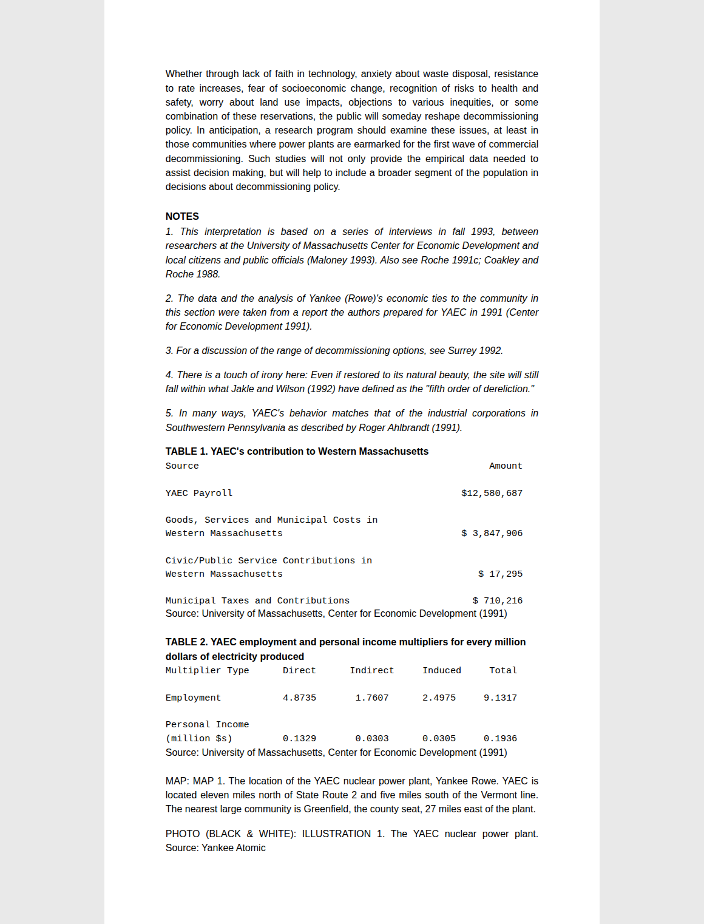Whether through lack of faith in technology, anxiety about waste disposal, resistance to rate increases, fear of socioeconomic change, recognition of risks to health and safety, worry about land use impacts, objections to various inequities, or some combination of these reservations, the public will someday reshape decommissioning policy. In anticipation, a research program should examine these issues, at least in those communities where power plants are earmarked for the first wave of commercial decommissioning. Such studies will not only provide the empirical data needed to assist decision making, but will help to include a broader segment of the population in decisions about decommissioning policy.
NOTES
1. This interpretation is based on a series of interviews in fall 1993, between researchers at the University of Massachusetts Center for Economic Development and local citizens and public officials (Maloney 1993). Also see Roche 1991c; Coakley and Roche 1988.
2. The data and the analysis of Yankee (Rowe)'s economic ties to the community in this section were taken from a report the authors prepared for YAEC in 1991 (Center for Economic Development 1991).
3. For a discussion of the range of decommissioning options, see Surrey 1992.
4. There is a touch of irony here: Even if restored to its natural beauty, the site will still fall within what Jakle and Wilson (1992) have defined as the "fifth order of dereliction."
5. In many ways, YAEC's behavior matches that of the industrial corporations in Southwestern Pennsylvania as described by Roger Ahlbrandt (1991).
TABLE 1. YAEC's contribution to Western Massachusetts
Source                                                    Amount

YAEC Payroll                                         $12,580,687

Goods, Services and Municipal Costs in
Western Massachusetts                                $ 3,847,906

Civic/Public Service Contributions in
Western Massachusetts                                   $ 17,295

Municipal Taxes and Contributions                      $ 710,216
Source: University of Massachusetts, Center for Economic Development (1991)
TABLE 2. YAEC employment and personal income multipliers for every million dollars of electricity produced
Multiplier Type      Direct      Indirect     Induced     Total

Employment           4.8735       1.7607      2.4975     9.1317

Personal Income
(million $s)         0.1329       0.0303      0.0305     0.1936
Source: University of Massachusetts, Center for Economic Development (1991)
MAP: MAP 1. The location of the YAEC nuclear power plant, Yankee Rowe. YAEC is located eleven miles north of State Route 2 and five miles south of the Vermont line. The nearest large community is Greenfield, the county seat, 27 miles east of the plant.
PHOTO (BLACK & WHITE): ILLUSTRATION 1. The YAEC nuclear power plant. Source: Yankee Atomic